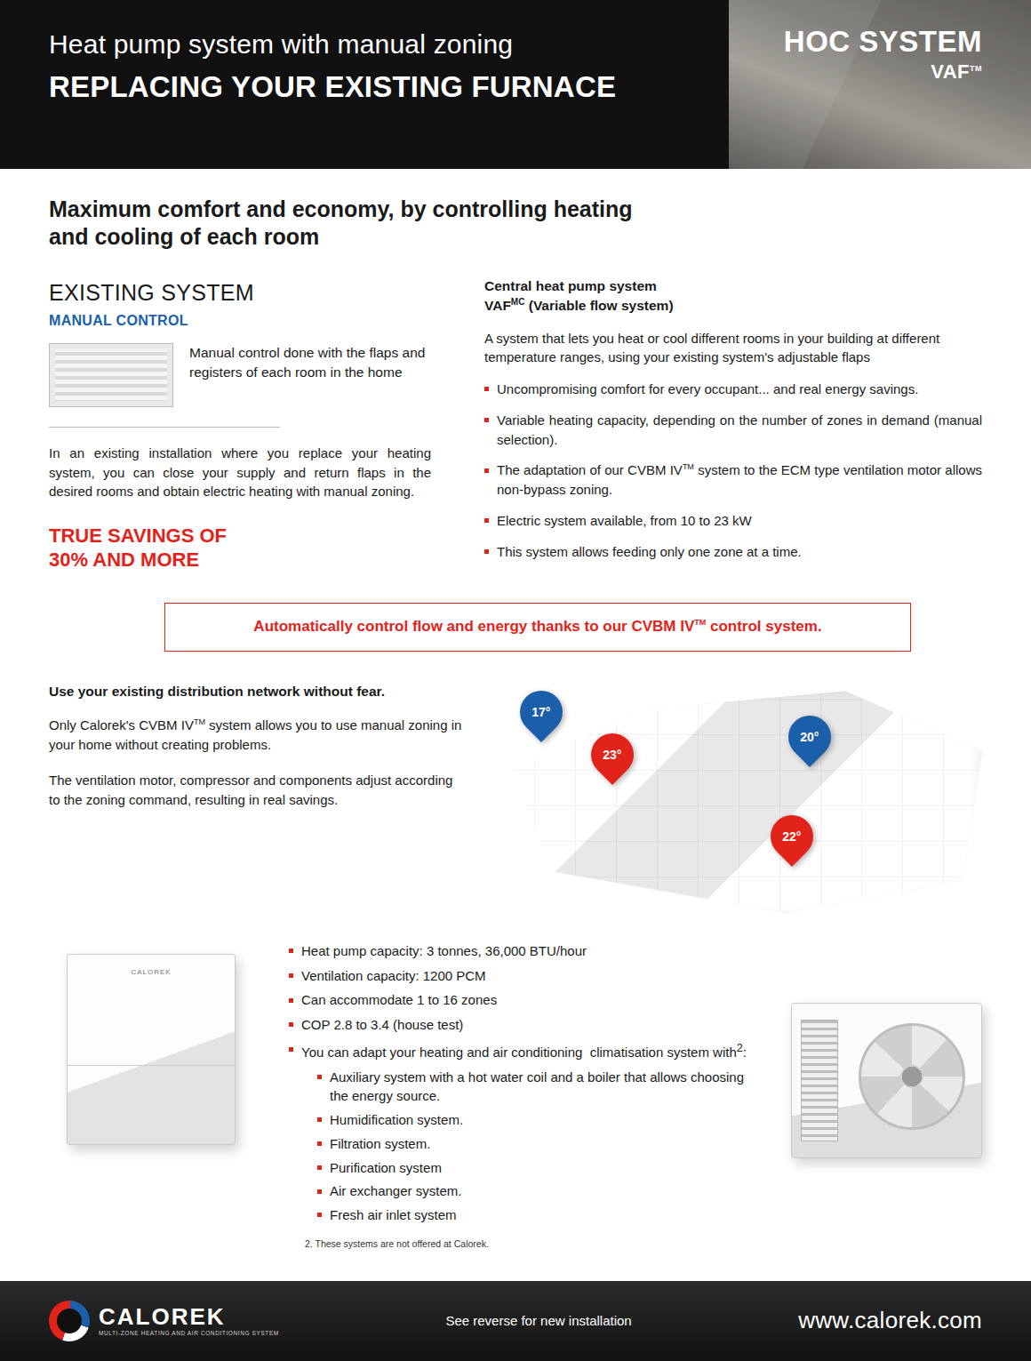Heat pump system with manual zoning
REPLACING YOUR EXISTING FURNACE
HOC SYSTEM
VAFTM
Maximum comfort and economy, by controlling heating
and cooling of each room
EXISTING SYSTEM
MANUAL CONTROL
Manual control done with the flaps and registers of each room in the home
In an existing installation where you replace your heating system, you can close your supply and return flaps in the desired rooms and obtain electric heating with manual zoning.
TRUE SAVINGS OF
30% AND MORE
Central heat pump system
VAFMC (Variable flow system)
A system that lets you heat or cool different rooms in your building at different temperature ranges, using your existing system's adjustable flaps
Uncompromising comfort for every occupant... and real energy savings.
Variable heating capacity, depending on the number of zones in demand (manual selection).
The adaptation of our CVBM IVTM system to the ECM type ventilation motor allows non-bypass zoning.
Electric system available, from 10 to 23 kW
This system allows feeding only one zone at a time.
Automatically control flow and energy thanks to our CVBM IVTM control system.
Use your existing distribution network without fear.
Only Calorek's CVBM IVTM system allows you to use manual zoning in your home without creating problems.
The ventilation motor, compressor and components adjust according to the zoning command, resulting in real savings.
17°
23°
20°
22°
CALOREK
Heat pump capacity: 3 tonnes, 36,000 BTU/hour
Ventilation capacity: 1200 PCM
Can accommodate 1 to 16 zones
COP 2.8 to 3.4 (house test)
You can adapt your heating and air conditioning climatisation system with2:
Auxiliary system with a hot water coil and a boiler that allows choosing the energy source.
Humidification system.
Filtration system.
Purification system
Air exchanger system.
Fresh air inlet system
2. These systems are not offered at Calorek.
CALOREK
MULTI-ZONE HEATING AND AIR CONDITIONING SYSTEM
See reverse for new installation
www.calorek.com